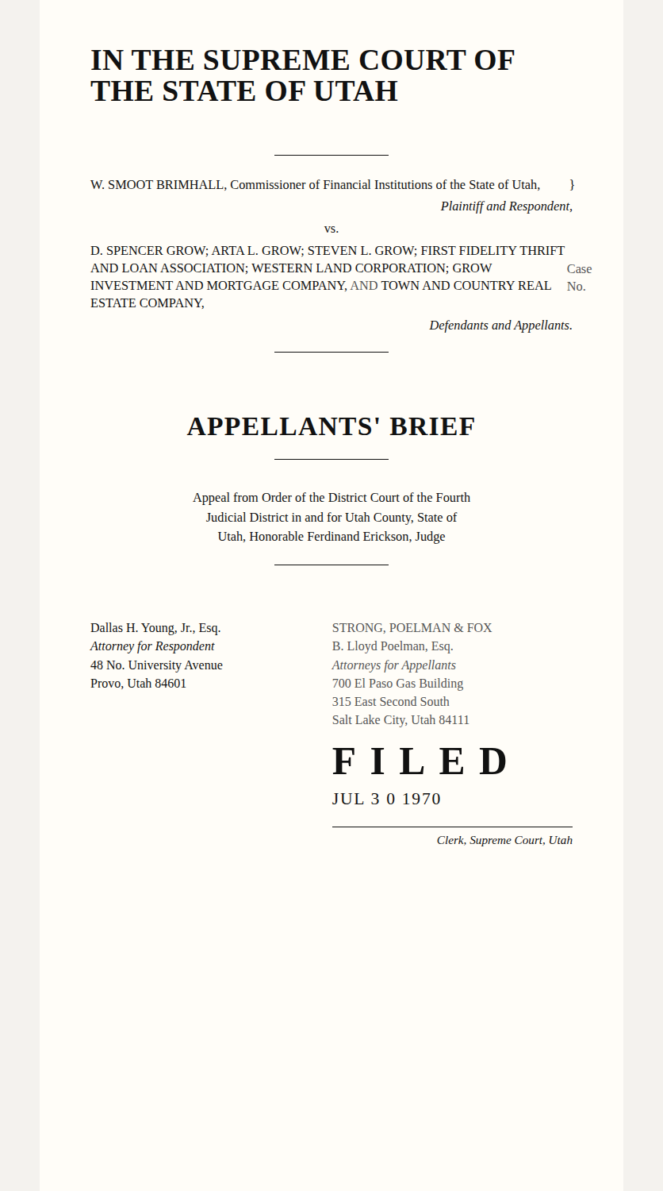In the Supreme Court of the State of Utah
}
Case
No.
W. Smoot Brimhall, Commissioner of Financial Institutions of the State of Utah,
Plaintiff and Respondent,
vs.
D. Spencer Grow; Arta L. Grow; Steven L. Grow; First Fidelity Thrift and Loan Association; Western Land Corporation; Grow Investment and Mortgage Company, and Town and Country Real Estate Company,
Defendants and Appellants.
Appellants' Brief
Appeal from Order of the District Court of the Fourth Judicial District in and for Utah County, State of Utah, Honorable Ferdinand Erickson, Judge
Dallas H. Young, Jr., Esq.
Attorney for Respondent
48 No. University Avenue
Provo, Utah 84601
STRONG, POELMAN & FOX
B. Lloyd Poelman, Esq.
Attorneys for Appellants
700 El Paso Gas Building
315 East Second South
Salt Lake City, Utah 84111
FILED
JUL 3 0 1970
Clerk, Supreme Court, Utah